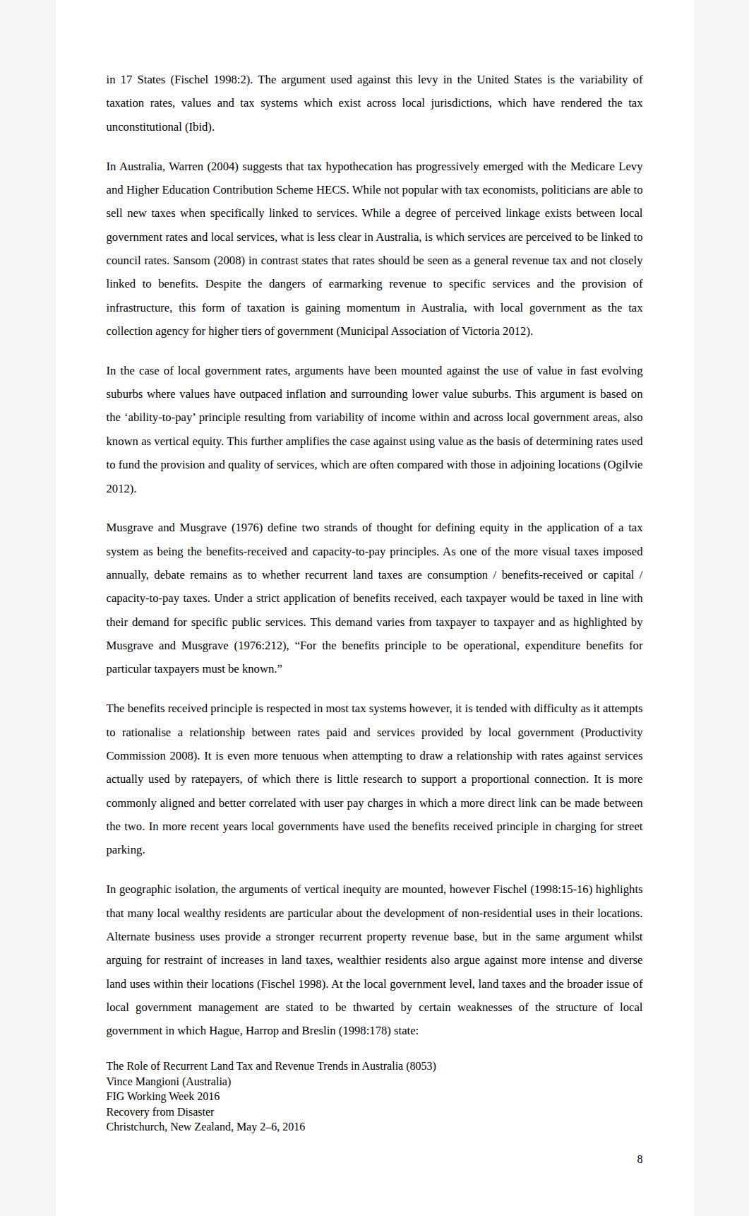in 17 States (Fischel 1998:2). The argument used against this levy in the United States is the variability of taxation rates, values and tax systems which exist across local jurisdictions, which have rendered the tax unconstitutional (Ibid).
In Australia, Warren (2004) suggests that tax hypothecation has progressively emerged with the Medicare Levy and Higher Education Contribution Scheme HECS. While not popular with tax economists, politicians are able to sell new taxes when specifically linked to services. While a degree of perceived linkage exists between local government rates and local services, what is less clear in Australia, is which services are perceived to be linked to council rates. Sansom (2008) in contrast states that rates should be seen as a general revenue tax and not closely linked to benefits. Despite the dangers of earmarking revenue to specific services and the provision of infrastructure, this form of taxation is gaining momentum in Australia, with local government as the tax collection agency for higher tiers of government (Municipal Association of Victoria 2012).
In the case of local government rates, arguments have been mounted against the use of value in fast evolving suburbs where values have outpaced inflation and surrounding lower value suburbs. This argument is based on the ‘ability-to-pay’ principle resulting from variability of income within and across local government areas, also known as vertical equity. This further amplifies the case against using value as the basis of determining rates used to fund the provision and quality of services, which are often compared with those in adjoining locations (Ogilvie 2012).
Musgrave and Musgrave (1976) define two strands of thought for defining equity in the application of a tax system as being the benefits-received and capacity-to-pay principles. As one of the more visual taxes imposed annually, debate remains as to whether recurrent land taxes are consumption / benefits-received or capital / capacity-to-pay taxes. Under a strict application of benefits received, each taxpayer would be taxed in line with their demand for specific public services. This demand varies from taxpayer to taxpayer and as highlighted by Musgrave and Musgrave (1976:212), “For the benefits principle to be operational, expenditure benefits for particular taxpayers must be known.”
The benefits received principle is respected in most tax systems however, it is tended with difficulty as it attempts to rationalise a relationship between rates paid and services provided by local government (Productivity Commission 2008). It is even more tenuous when attempting to draw a relationship with rates against services actually used by ratepayers, of which there is little research to support a proportional connection. It is more commonly aligned and better correlated with user pay charges in which a more direct link can be made between the two. In more recent years local governments have used the benefits received principle in charging for street parking.
In geographic isolation, the arguments of vertical inequity are mounted, however Fischel (1998:15-16) highlights that many local wealthy residents are particular about the development of non-residential uses in their locations. Alternate business uses provide a stronger recurrent property revenue base, but in the same argument whilst arguing for restraint of increases in land taxes, wealthier residents also argue against more intense and diverse land uses within their locations (Fischel 1998). At the local government level, land taxes and the broader issue of local government management are stated to be thwarted by certain weaknesses of the structure of local government in which Hague, Harrop and Breslin (1998:178) state:
The Role of Recurrent Land Tax and Revenue Trends in Australia (8053)
Vince Mangioni (Australia)
FIG Working Week 2016
Recovery from Disaster
Christchurch, New Zealand, May 2–6, 2016
8